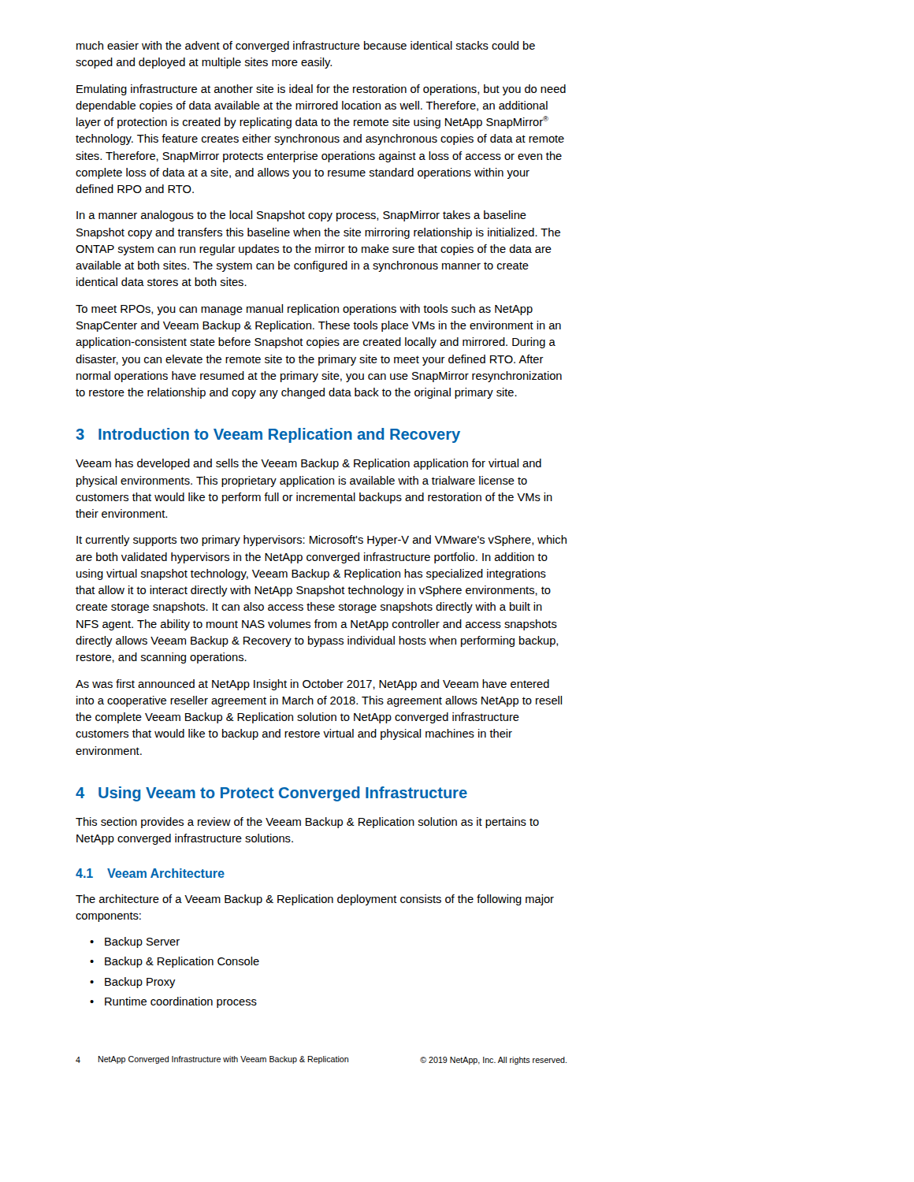much easier with the advent of converged infrastructure because identical stacks could be scoped and deployed at multiple sites more easily.
Emulating infrastructure at another site is ideal for the restoration of operations, but you do need dependable copies of data available at the mirrored location as well. Therefore, an additional layer of protection is created by replicating data to the remote site using NetApp SnapMirror® technology. This feature creates either synchronous and asynchronous copies of data at remote sites. Therefore, SnapMirror protects enterprise operations against a loss of access or even the complete loss of data at a site, and allows you to resume standard operations within your defined RPO and RTO.
In a manner analogous to the local Snapshot copy process, SnapMirror takes a baseline Snapshot copy and transfers this baseline when the site mirroring relationship is initialized. The ONTAP system can run regular updates to the mirror to make sure that copies of the data are available at both sites. The system can be configured in a synchronous manner to create identical data stores at both sites.
To meet RPOs, you can manage manual replication operations with tools such as NetApp SnapCenter and Veeam Backup & Replication. These tools place VMs in the environment in an application-consistent state before Snapshot copies are created locally and mirrored. During a disaster, you can elevate the remote site to the primary site to meet your defined RTO. After normal operations have resumed at the primary site, you can use SnapMirror resynchronization to restore the relationship and copy any changed data back to the original primary site.
3 Introduction to Veeam Replication and Recovery
Veeam has developed and sells the Veeam Backup & Replication application for virtual and physical environments. This proprietary application is available with a trialware license to customers that would like to perform full or incremental backups and restoration of the VMs in their environment.
It currently supports two primary hypervisors: Microsoft's Hyper-V and VMware's vSphere, which are both validated hypervisors in the NetApp converged infrastructure portfolio. In addition to using virtual snapshot technology, Veeam Backup & Replication has specialized integrations that allow it to interact directly with NetApp Snapshot technology in vSphere environments, to create storage snapshots. It can also access these storage snapshots directly with a built in NFS agent. The ability to mount NAS volumes from a NetApp controller and access snapshots directly allows Veeam Backup & Recovery to bypass individual hosts when performing backup, restore, and scanning operations.
As was first announced at NetApp Insight in October 2017, NetApp and Veeam have entered into a cooperative reseller agreement in March of 2018. This agreement allows NetApp to resell the complete Veeam Backup & Replication solution to NetApp converged infrastructure customers that would like to backup and restore virtual and physical machines in their environment.
4 Using Veeam to Protect Converged Infrastructure
This section provides a review of the Veeam Backup & Replication solution as it pertains to NetApp converged infrastructure solutions.
4.1 Veeam Architecture
The architecture of a Veeam Backup & Replication deployment consists of the following major components:
Backup Server
Backup & Replication Console
Backup Proxy
Runtime coordination process
4
NetApp Converged Infrastructure with Veeam Backup & Replication
© 2019 NetApp, Inc. All rights reserved.